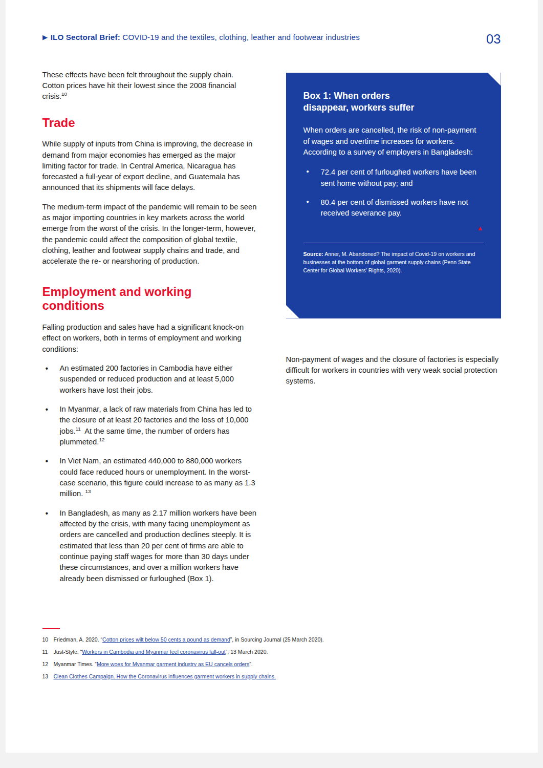▶ILO Sectoral Brief: COVID-19 and the textiles, clothing, leather and footwear industries
03
These effects have been felt throughout the supply chain. Cotton prices have hit their lowest since the 2008 financial crisis.10
Trade
While supply of inputs from China is improving, the decrease in demand from major economies has emerged as the major limiting factor for trade. In Central America, Nicaragua has forecasted a full-year of export decline, and Guatemala has announced that its shipments will face delays.
The medium-term impact of the pandemic will remain to be seen as major importing countries in key markets across the world emerge from the worst of the crisis. In the longer-term, however, the pandemic could affect the composition of global textile, clothing, leather and footwear supply chains and trade, and accelerate the re- or nearshoring of production.
Employment and working conditions
Falling production and sales have had a significant knock-on effect on workers, both in terms of employment and working conditions:
An estimated 200 factories in Cambodia have either suspended or reduced production and at least 5,000 workers have lost their jobs.
In Myanmar, a lack of raw materials from China has led to the closure of at least 20 factories and the loss of 10,000 jobs.11 At the same time, the number of orders has plummeted.12
In Viet Nam, an estimated 440,000 to 880,000 workers could face reduced hours or unemployment. In the worst-case scenario, this figure could increase to as many as 1.3 million. 13
In Bangladesh, as many as 2.17 million workers have been affected by the crisis, with many facing unemployment as orders are cancelled and production declines steeply. It is estimated that less than 20 per cent of firms are able to continue paying staff wages for more than 30 days under these circumstances, and over a million workers have already been dismissed or furloughed (Box 1).
Box 1: When orders
disappear, workers suffer
When orders are cancelled, the risk of non-payment of wages and overtime increases for workers. According to a survey of employers in Bangladesh:
72.4 per cent of furloughed workers have been sent home without pay; and
80.4 per cent of dismissed workers have not received severance pay.
▲
Source: Anner, M. Abandoned? The impact of Covid-19 on workers and businesses at the bottom of global garment supply chains (Penn State Center for Global Workers' Rights, 2020).
Non-payment of wages and the closure of factories is especially difficult for workers in countries with very weak social protection systems.
10 Friedman, A. 2020. “Cotton prices wilt below 50 cents a pound as demand”, in Sourcing Journal (25 March 2020).
11 Just-Style. “Workers in Cambodia and Myanmar feel coronavirus fall-out”, 13 March 2020.
12 Myanmar Times. “More woes for Myanmar garment industry as EU cancels orders”.
13 Clean Clothes Campaign. How the Coronavirus influences garment workers in supply chains.